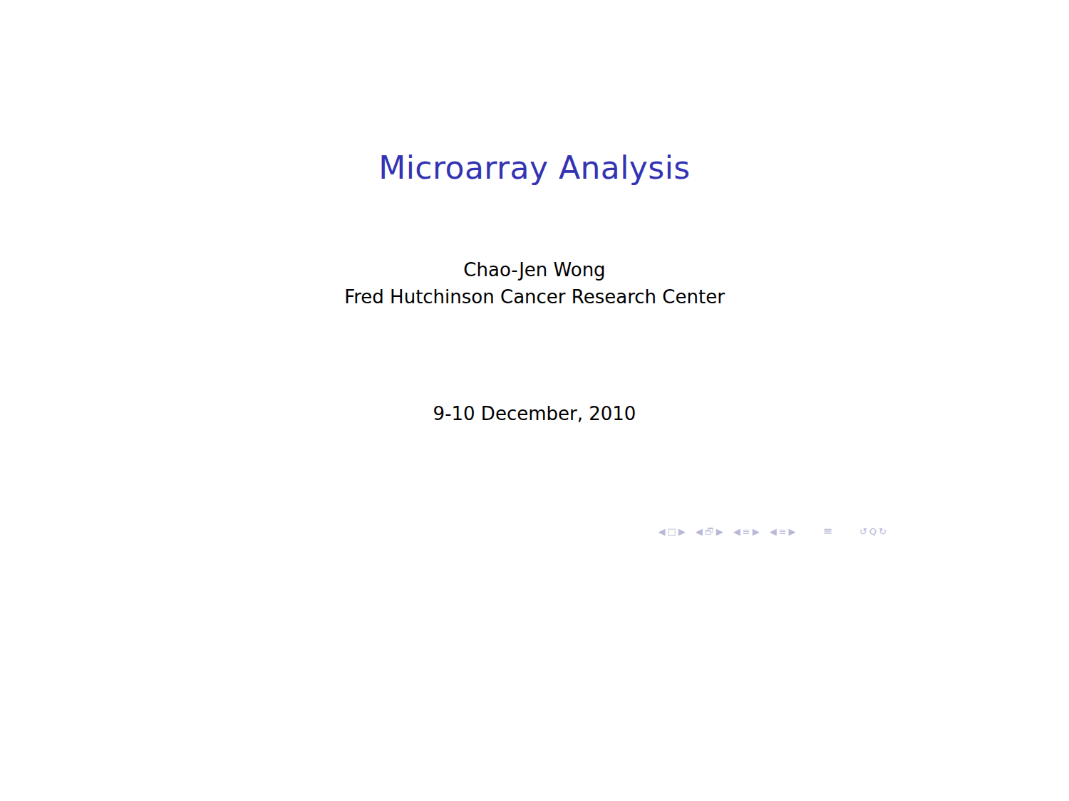Microarray Analysis
Chao-Jen Wong
Fred Hutchinson Cancer Research Center
9-10 December, 2010
◀□▶ ◀🗗▶ ◀≡▶ ◀≡▶ ≡ ↺Q↻